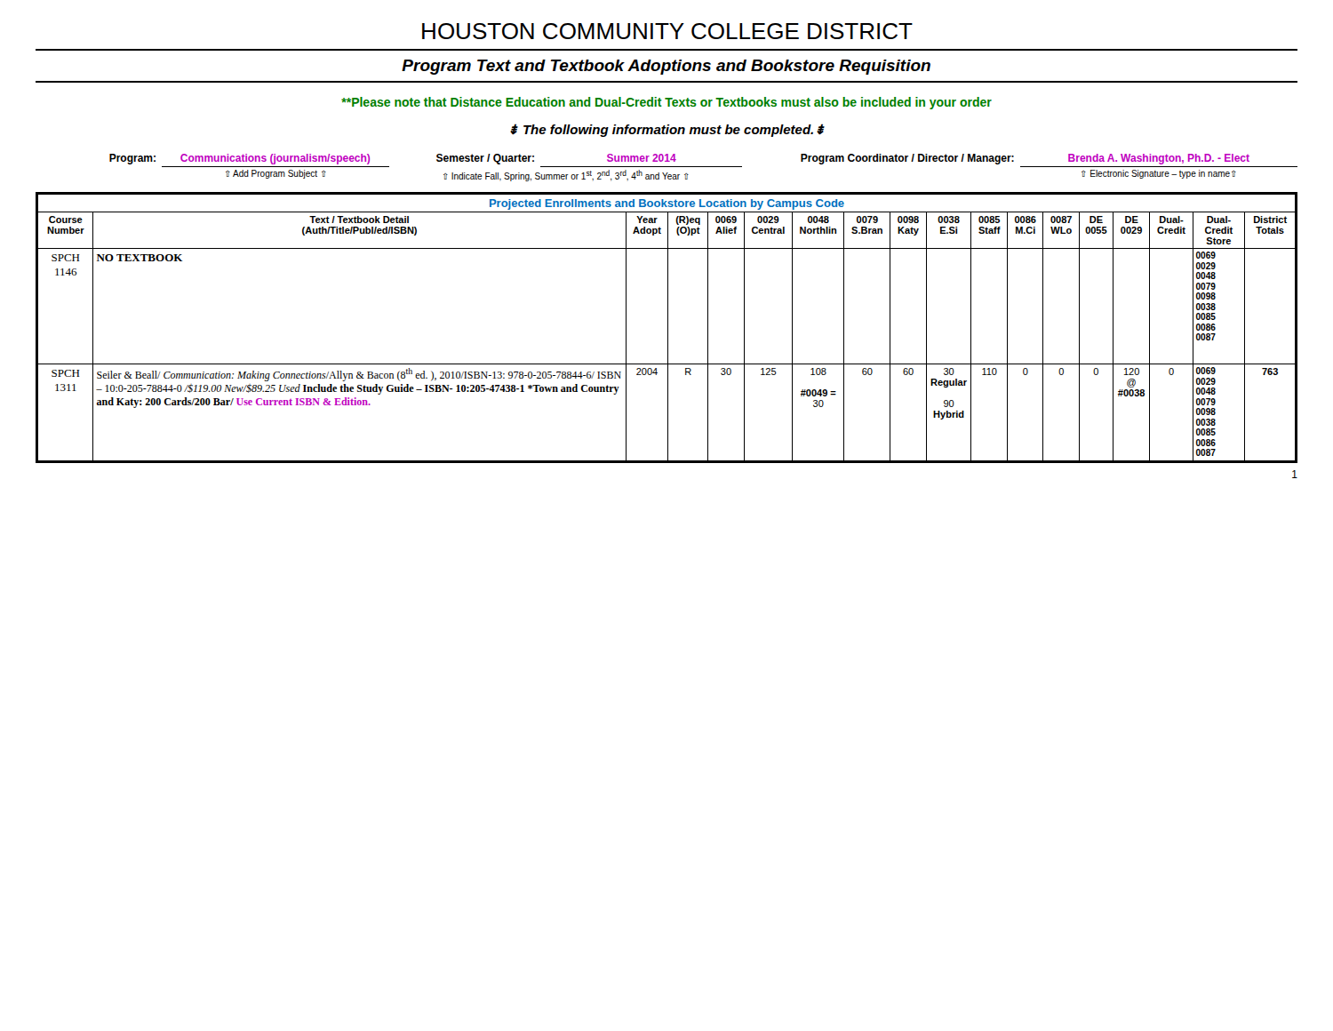HOUSTON COMMUNITY COLLEGE DISTRICT
Program Text and Textbook Adoptions and Bookstore Requisition
**Please note that Distance Education and Dual-Credit Texts or Textbooks must also be included in your order
⇟ The following information must be completed.⇟
| Program: | Communications (journalism/speech) | Semester / Quarter: | Summer 2014 | Program Coordinator / Director / Manager: | Brenda A. Washington, Ph.D. - Elect |
| | ⇧ Add Program Subject ⇧ | ⇧ Indicate Fall, Spring, Summer or 1 st , 2 nd , 3 rd , 4 th and Year ⇧ | | ⇧ Electronic Signature – type in name⇧ |
| Projected Enrollments and Bookstore Location by Campus Code |
| Course Number | Text / Textbook Detail (Auth/Title/Publ/ed/ISBN) | Year Adopt | (R)eq (O)pt | 0069 Alief | 0029 Central | 0048 Northlin | 0079 S.Bran | 0098 Katy | 0038 E.Si | 0085 Staff | 0086 M.Ci | 0087 WLo | DE 0055 | DE 0029 | Dual-Credit | Dual-Credit Store | District Totals |
| SPCH 1146 | NO TEXTBOOK | | | | | | | | | | | | | | | 0069 0029 0048 0079 0098 0038 0085 0086 0087 | |
| SPCH 1311 | Seiler & Beall/ Communication: Making Connections /Allyn & Bacon (8 th ed. ), 2010/ISBN-13: 978-0-205-78844-6/ ISBN – 10:0-205-78844-0 /$119.00 New/$89.25 Used Include the Study Guide – ISBN- 10:205-47438-1 *Town and Country and Katy: 200 Cards/200 Bar/ Use Current ISBN & Edition. | 2004 | R | 30 | 125 | 108 #0049 = 30 | 60 | 60 | 30 Regular 90 Hybrid | 110 | 0 | 0 | 0 | 120 @ #0038 | 0 | 0069 0029 0048 0079 0098 0038 0085 0086 0087 | 763 |
1